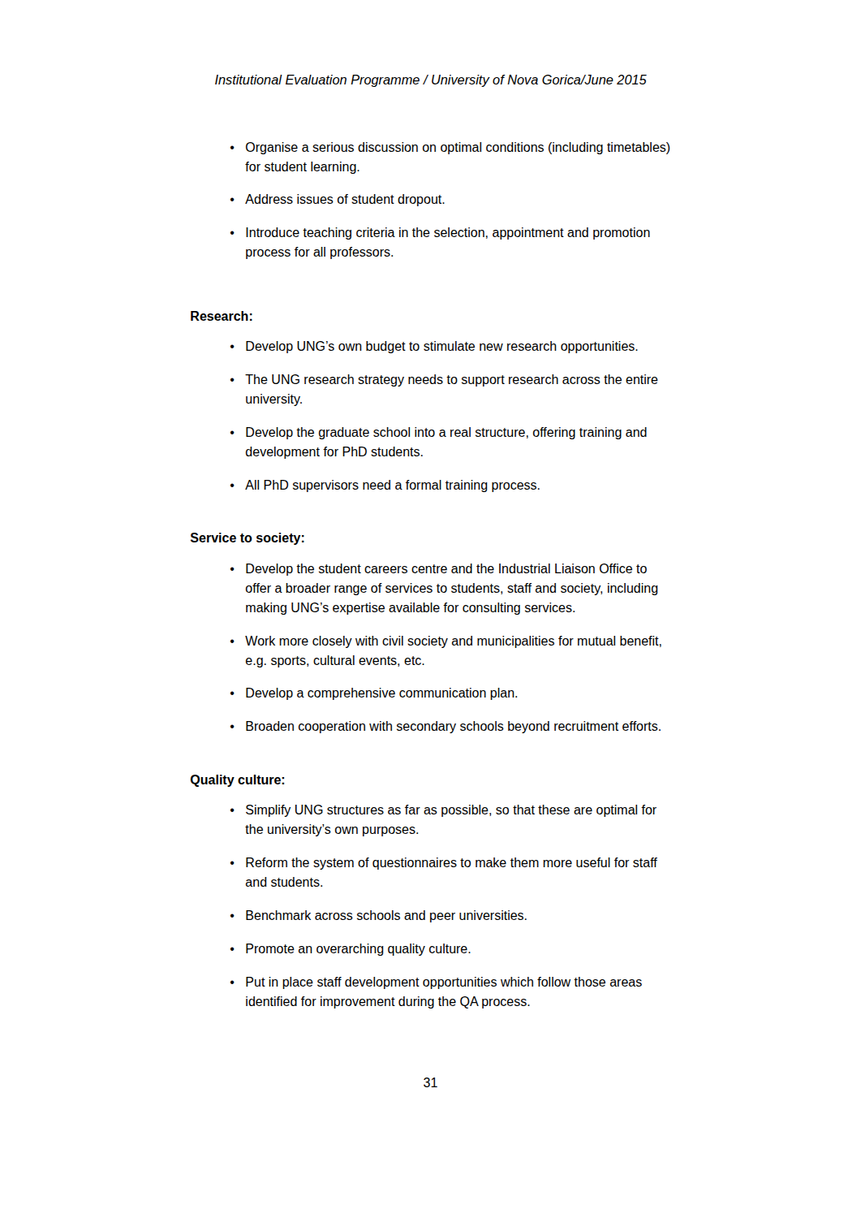Institutional Evaluation Programme / University of Nova Gorica/June 2015
Organise a serious discussion on optimal conditions (including timetables) for student learning.
Address issues of student dropout.
Introduce teaching criteria in the selection, appointment and promotion process for all professors.
Research:
Develop UNG’s own budget to stimulate new research opportunities.
The UNG research strategy needs to support research across the entire university.
Develop the graduate school into a real structure, offering training and development for PhD students.
All PhD supervisors need a formal training process.
Service to society:
Develop the student careers centre and the Industrial Liaison Office to offer a broader range of services to students, staff and society, including making UNG’s expertise available for consulting services.
Work more closely with civil society and municipalities for mutual benefit, e.g. sports, cultural events, etc.
Develop a comprehensive communication plan.
Broaden cooperation with secondary schools beyond recruitment efforts.
Quality culture:
Simplify UNG structures as far as possible, so that these are optimal for the university’s own purposes.
Reform the system of questionnaires to make them more useful for staff and students.
Benchmark across schools and peer universities.
Promote an overarching quality culture.
Put in place staff development opportunities which follow those areas identified for improvement during the QA process.
31